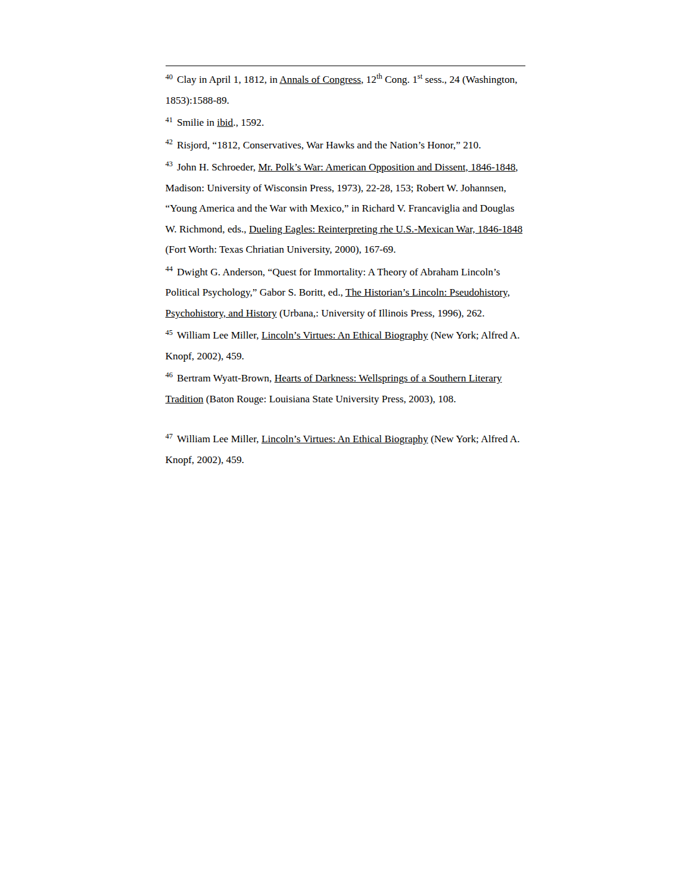40 Clay in April 1, 1812, in Annals of Congress, 12th Cong. 1st sess., 24 (Washington, 1853):1588-89.
41 Smilie in ibid., 1592.
42 Risjord, “1812, Conservatives, War Hawks and the Nation’s Honor,” 210.
43 John H. Schroeder, Mr. Polk’s War: American Opposition and Dissent, 1846-1848, Madison: University of Wisconsin Press, 1973), 22-28, 153; Robert W. Johannsen, “Young America and the War with Mexico,” in Richard V. Francaviglia and Douglas W. Richmond, eds., Dueling Eagles: Reinterpreting rhe U.S.-Mexican War, 1846-1848 (Fort Worth: Texas Chriatian University, 2000), 167-69.
44 Dwight G. Anderson, “Quest for Immortality: A Theory of Abraham Lincoln’s Political Psychology,” Gabor S. Boritt, ed., The Historian’s Lincoln: Pseudohistory, Psychohistory, and History (Urbana,: University of Illinois Press, 1996), 262.
45 William Lee Miller, Lincoln’s Virtues: An Ethical Biography (New York; Alfred A. Knopf, 2002), 459.
46 Bertram Wyatt-Brown, Hearts of Darkness: Wellsprings of a Southern Literary Tradition (Baton Rouge: Louisiana State University Press, 2003), 108.
47 William Lee Miller, Lincoln’s Virtues: An Ethical Biography (New York; Alfred A. Knopf, 2002), 459.